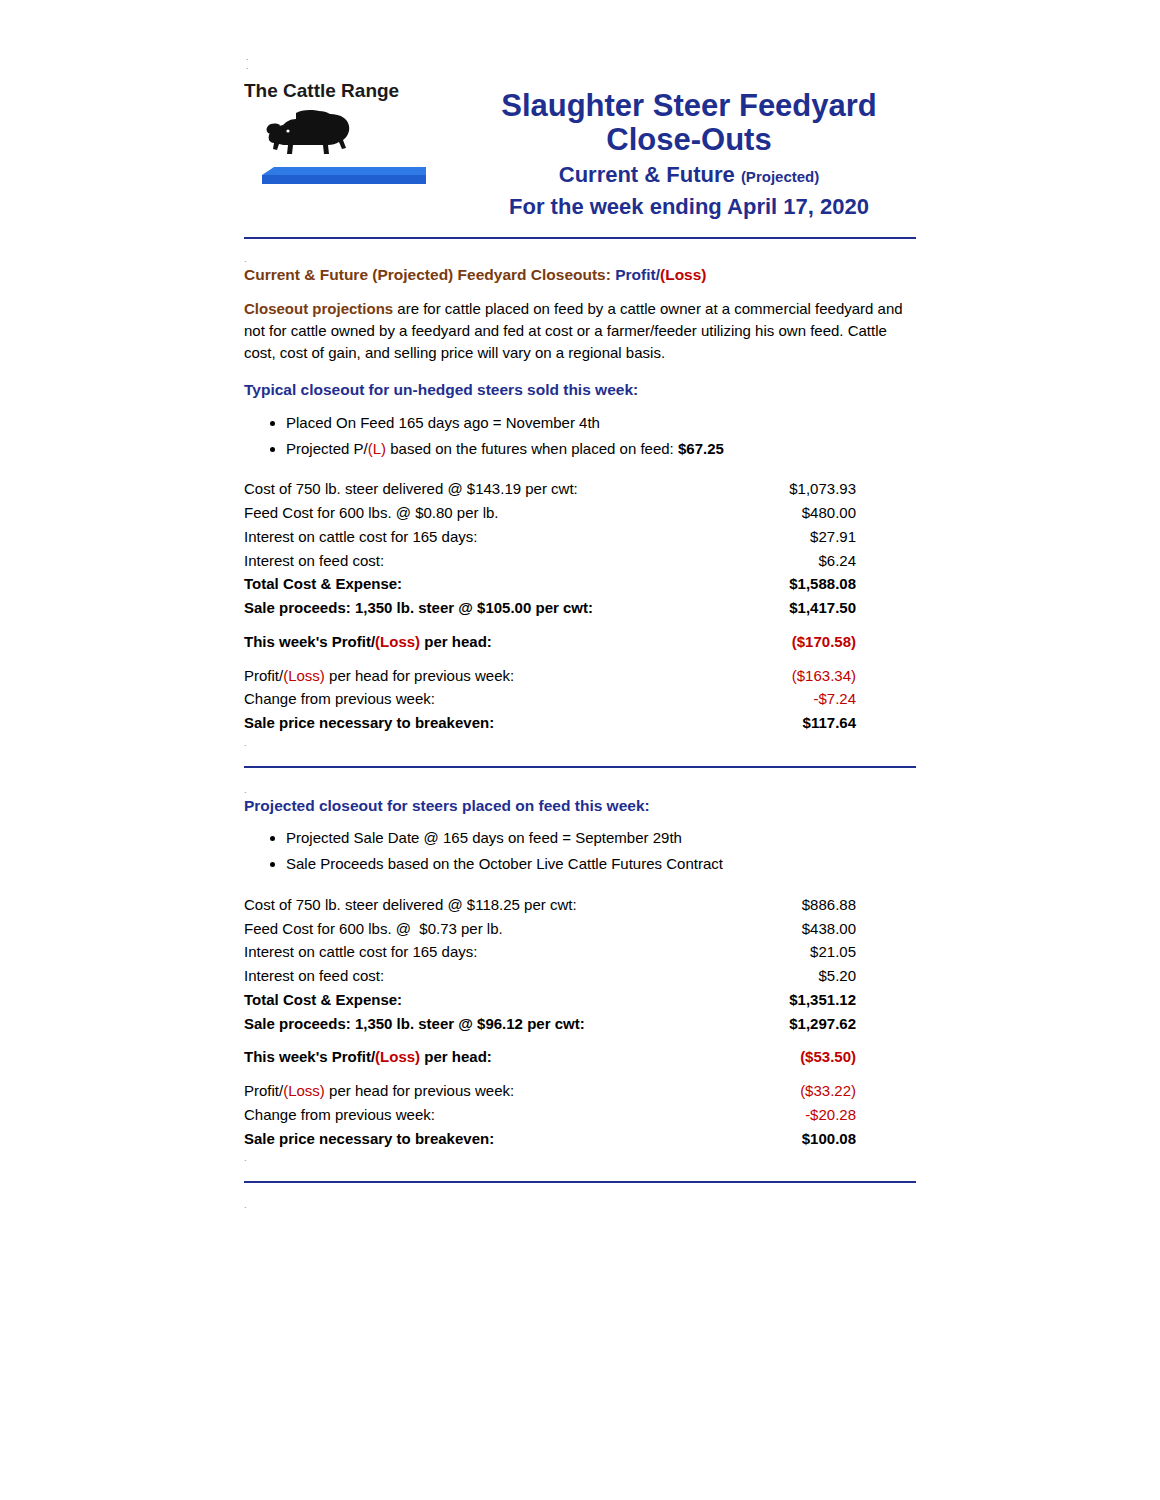.
.
The Cattle Range
Slaughter Steer Feedyard Close-Outs
Current & Future (Projected)
For the week ending April 17, 2020
.
Current & Future (Projected) Feedyard Closeouts: Profit/(Loss)
Closeout projections are for cattle placed on feed by a cattle owner at a commercial feedyard and not for cattle owned by a feedyard and fed at cost or a farmer/feeder utilizing his own feed. Cattle cost, cost of gain, and selling price will vary on a regional basis.
Typical closeout for un-hedged steers sold this week:
Placed On Feed 165 days ago = November 4th
Projected P/(L) based on the futures when placed on feed: $67.25
| Cost of 750 lb. steer delivered @ $143.19 per cwt: | $1,073.93 |
| Feed Cost for 600 lbs. @ $0.80 per lb. | $480.00 |
| Interest on cattle cost for 165 days: | $27.91 |
| Interest on feed cost: | $6.24 |
| Total Cost & Expense: | $1,588.08 |
| Sale proceeds: 1,350 lb. steer @ $105.00 per cwt: | $1,417.50 |
| This week's Profit/ (Loss) per head: | ($170.58) |
| Profit/ (Loss) per head for previous week: | ($163.34) |
| Change from previous week: | -$7.24 |
| Sale price necessary to breakeven: | $117.64 |
.
.
Projected closeout for steers placed on feed this week:
Projected Sale Date @ 165 days on feed = September 29th
Sale Proceeds based on the October Live Cattle Futures Contract
| Cost of 750 lb. steer delivered @ $118.25 per cwt: | $886.88 |
| Feed Cost for 600 lbs. @ $0.73 per lb. | $438.00 |
| Interest on cattle cost for 165 days: | $21.05 |
| Interest on feed cost: | $5.20 |
| Total Cost & Expense: | $1,351.12 |
| Sale proceeds: 1,350 lb. steer @ $96.12 per cwt: | $1,297.62 |
| This week's Profit/ (Loss) per head: | ($53.50) |
| Profit/ (Loss) per head for previous week: | ($33.22) |
| Change from previous week: | -$20.28 |
| Sale price necessary to breakeven: | $100.08 |
.
.